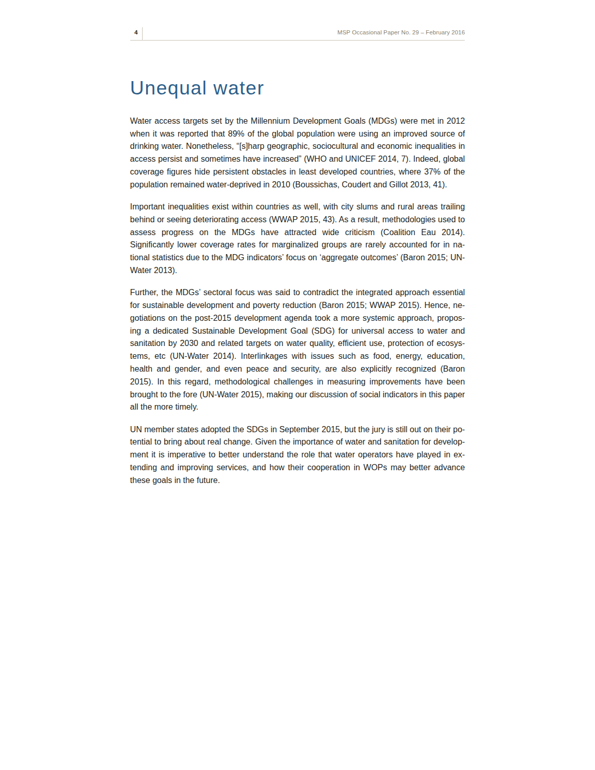4
MSP Occasional Paper No. 29 – February 2016
Unequal water
Water access targets set by the Millennium Development Goals (MDGs) were met in 2012 when it was reported that 89% of the global population were using an improved source of drinking water. Nonetheless, “[s]harp geographic, sociocultural and economic inequalities in access persist and sometimes have increased” (WHO and UNICEF 2014, 7). Indeed, global coverage figures hide persistent obstacles in least developed countries, where 37% of the population remained water-deprived in 2010 (Boussichas, Coudert and Gillot 2013, 41).
Important inequalities exist within countries as well, with city slums and rural areas trailing behind or seeing deteriorating access (WWAP 2015, 43). As a result, methodologies used to assess progress on the MDGs have attracted wide criticism (Coalition Eau 2014). Significantly lower coverage rates for marginalized groups are rarely accounted for in national statistics due to the MDG indicators’ focus on ‘aggregate outcomes’ (Baron 2015; UN-Water 2013).
Further, the MDGs’ sectoral focus was said to contradict the integrated approach essential for sustainable development and poverty reduction (Baron 2015; WWAP 2015). Hence, negotiations on the post-2015 development agenda took a more systemic approach, proposing a dedicated Sustainable Development Goal (SDG) for universal access to water and sanitation by 2030 and related targets on water quality, efficient use, protection of ecosystems, etc (UN-Water 2014). Interlinkages with issues such as food, energy, education, health and gender, and even peace and security, are also explicitly recognized (Baron 2015). In this regard, methodological challenges in measuring improvements have been brought to the fore (UN-Water 2015), making our discussion of social indicators in this paper all the more timely.
UN member states adopted the SDGs in September 2015, but the jury is still out on their potential to bring about real change. Given the importance of water and sanitation for development it is imperative to better understand the role that water operators have played in extending and improving services, and how their cooperation in WOPs may better advance these goals in the future.